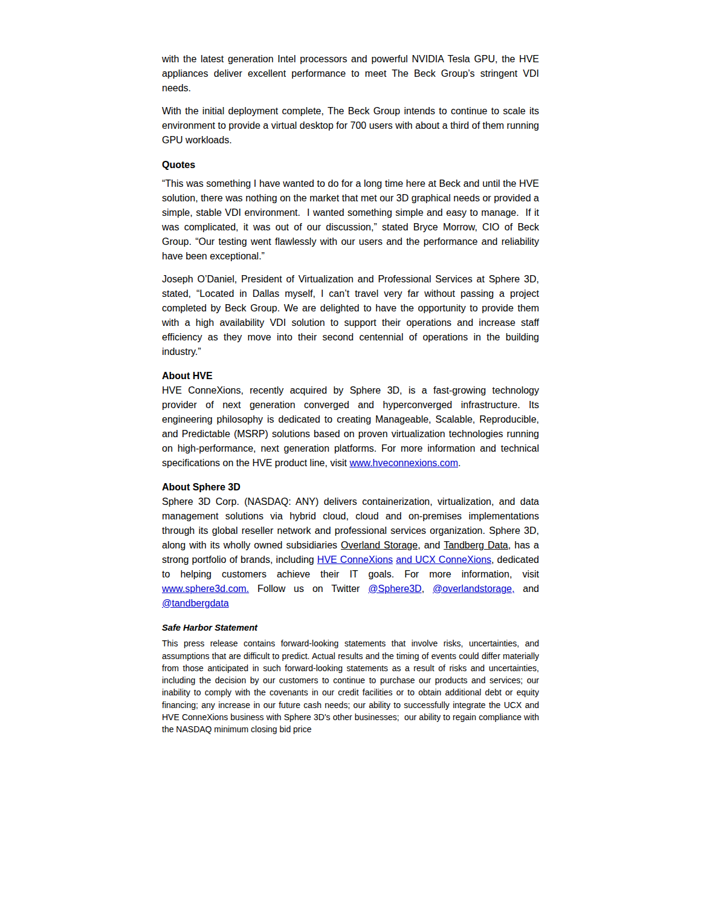with the latest generation Intel processors and powerful NVIDIA Tesla GPU, the HVE appliances deliver excellent performance to meet The Beck Group’s stringent VDI needs.
With the initial deployment complete, The Beck Group intends to continue to scale its environment to provide a virtual desktop for 700 users with about a third of them running GPU workloads.
Quotes
“This was something I have wanted to do for a long time here at Beck and until the HVE solution, there was nothing on the market that met our 3D graphical needs or provided a simple, stable VDI environment. I wanted something simple and easy to manage. If it was complicated, it was out of our discussion,” stated Bryce Morrow, CIO of Beck Group. “Our testing went flawlessly with our users and the performance and reliability have been exceptional.”
Joseph O’Daniel, President of Virtualization and Professional Services at Sphere 3D, stated, “Located in Dallas myself, I can’t travel very far without passing a project completed by Beck Group. We are delighted to have the opportunity to provide them with a high availability VDI solution to support their operations and increase staff efficiency as they move into their second centennial of operations in the building industry.”
About HVE
HVE ConneXions, recently acquired by Sphere 3D, is a fast-growing technology provider of next generation converged and hyperconverged infrastructure. Its engineering philosophy is dedicated to creating Manageable, Scalable, Reproducible, and Predictable (MSRP) solutions based on proven virtualization technologies running on high-performance, next generation platforms. For more information and technical specifications on the HVE product line, visit www.hveconnexions.com.
About Sphere 3D
Sphere 3D Corp. (NASDAQ: ANY) delivers containerization, virtualization, and data management solutions via hybrid cloud, cloud and on-premises implementations through its global reseller network and professional services organization. Sphere 3D, along with its wholly owned subsidiaries Overland Storage, and Tandberg Data, has a strong portfolio of brands, including HVE ConneXions and UCX ConneXions, dedicated to helping customers achieve their IT goals. For more information, visit www.sphere3d.com. Follow us on Twitter @Sphere3D, @overlandstorage, and @tandbergdata
Safe Harbor Statement
This press release contains forward-looking statements that involve risks, uncertainties, and assumptions that are difficult to predict. Actual results and the timing of events could differ materially from those anticipated in such forward-looking statements as a result of risks and uncertainties, including the decision by our customers to continue to purchase our products and services; our inability to comply with the covenants in our credit facilities or to obtain additional debt or equity financing; any increase in our future cash needs; our ability to successfully integrate the UCX and HVE ConneXions business with Sphere 3D's other businesses; our ability to regain compliance with the NASDAQ minimum closing bid price